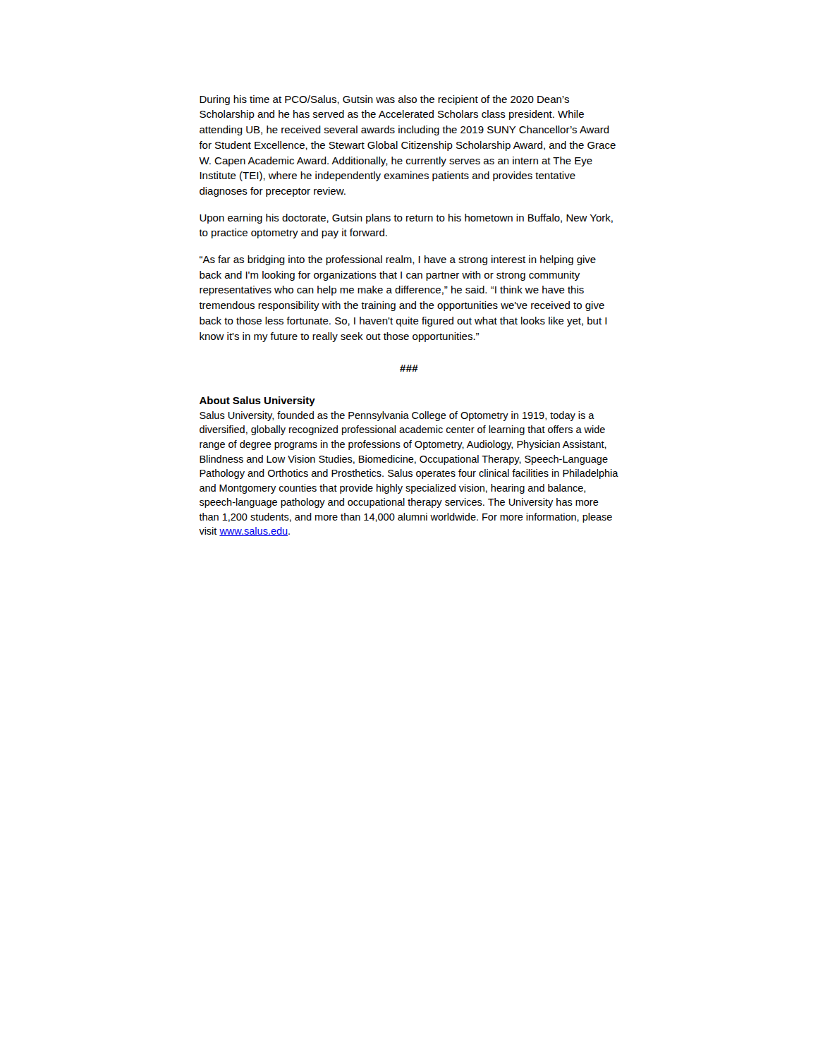During his time at PCO/Salus, Gutsin was also the recipient of the 2020 Dean’s Scholarship and he has served as the Accelerated Scholars class president. While attending UB, he received several awards including the 2019 SUNY Chancellor’s Award for Student Excellence, the Stewart Global Citizenship Scholarship Award, and the Grace W. Capen Academic Award. Additionally, he currently serves as an intern at The Eye Institute (TEI), where he independently examines patients and provides tentative diagnoses for preceptor review.
Upon earning his doctorate, Gutsin plans to return to his hometown in Buffalo, New York, to practice optometry and pay it forward.
“As far as bridging into the professional realm, I have a strong interest in helping give back and I'm looking for organizations that I can partner with or strong community representatives who can help me make a difference,” he said. “I think we have this tremendous responsibility with the training and the opportunities we've received to give back to those less fortunate. So, I haven't quite figured out what that looks like yet, but I know it's in my future to really seek out those opportunities.”
###
About Salus University
Salus University, founded as the Pennsylvania College of Optometry in 1919, today is a diversified, globally recognized professional academic center of learning that offers a wide range of degree programs in the professions of Optometry, Audiology, Physician Assistant, Blindness and Low Vision Studies, Biomedicine, Occupational Therapy, Speech-Language Pathology and Orthotics and Prosthetics. Salus operates four clinical facilities in Philadelphia and Montgomery counties that provide highly specialized vision, hearing and balance, speech-language pathology and occupational therapy services. The University has more than 1,200 students, and more than 14,000 alumni worldwide. For more information, please visit www.salus.edu.